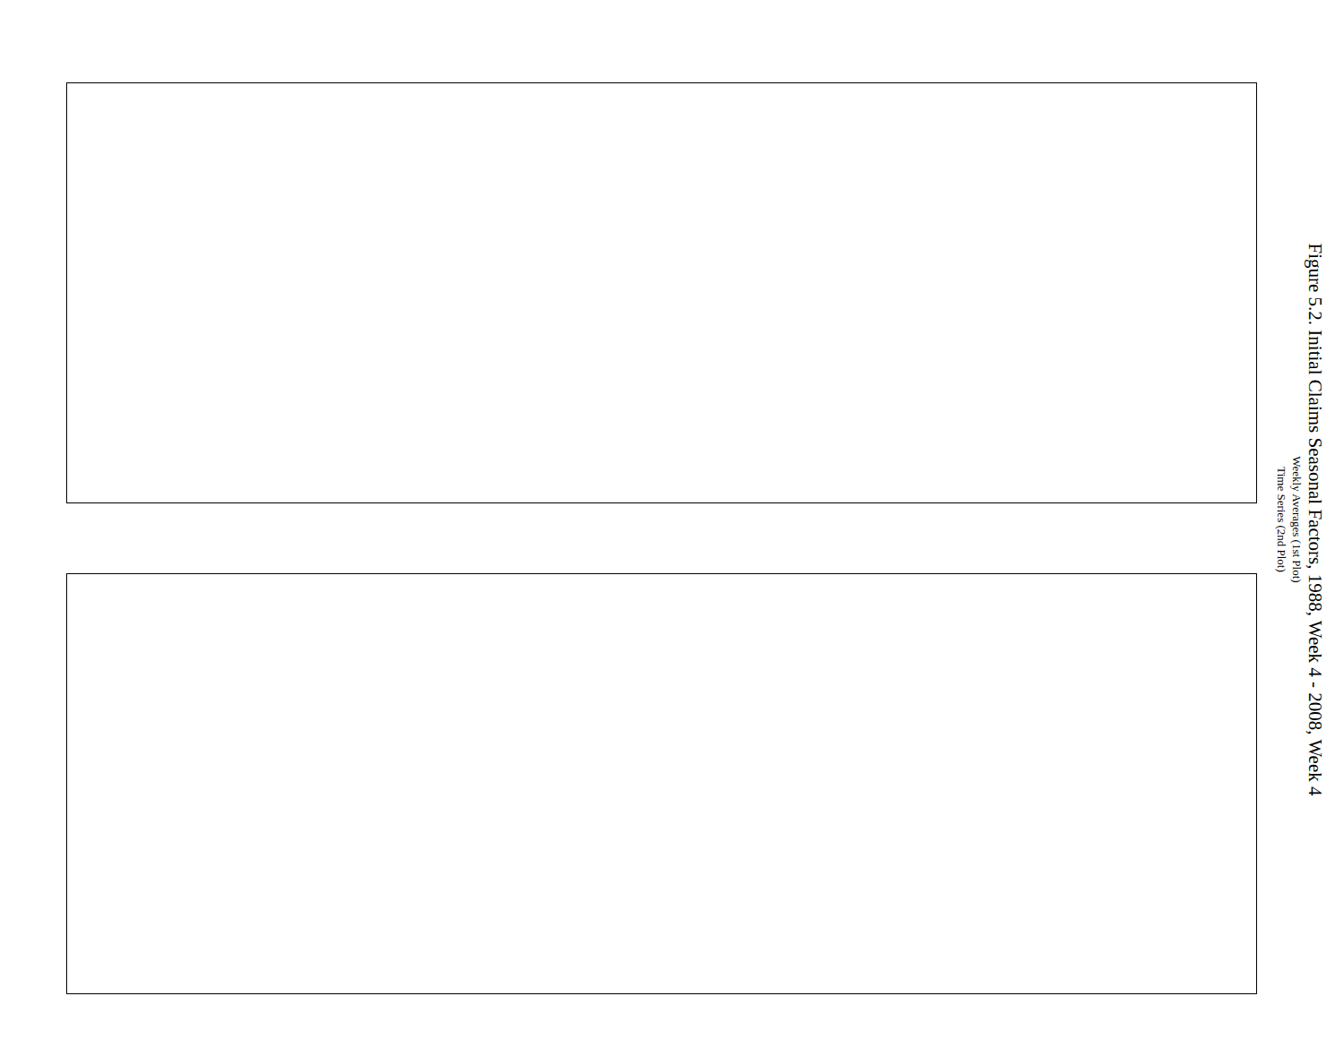Figure 5.2. Initial Claims Seasonal Factors, 1988, Week 4 - 2008, Week 4
Weekly Averages (1st Plot)
Time Series (2nd Plot)